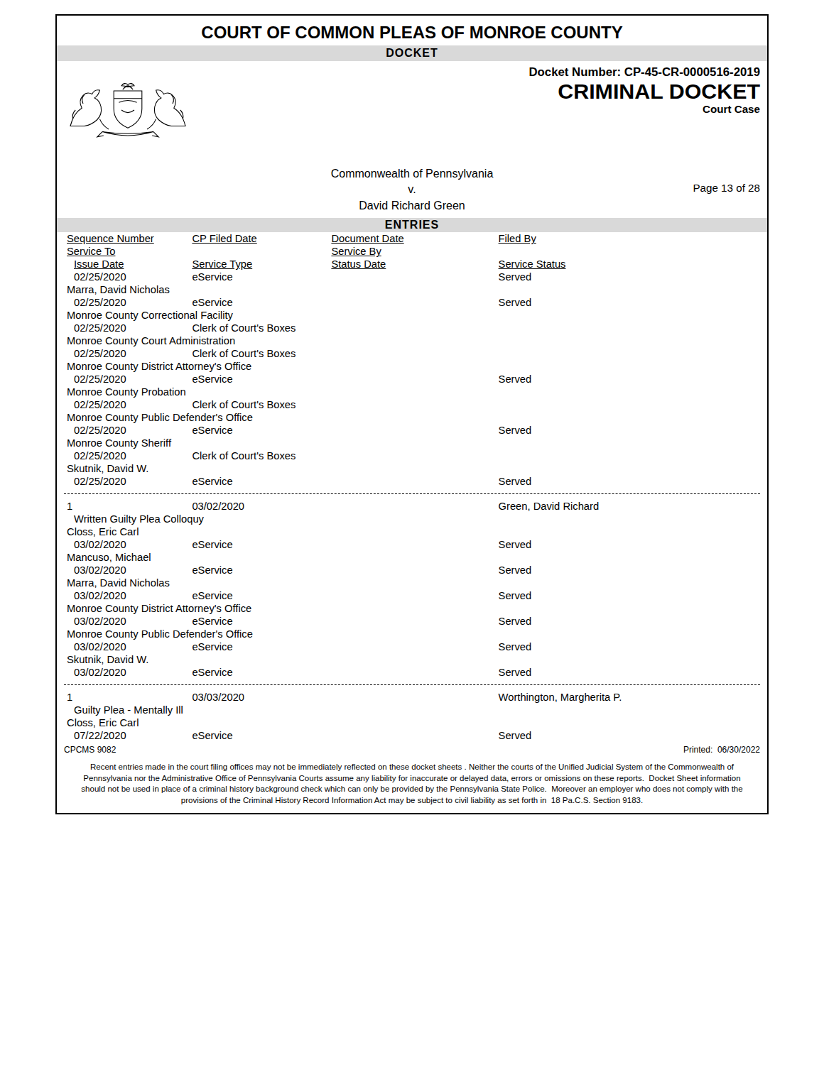COURT OF COMMON PLEAS OF MONROE COUNTY
DOCKET
Docket Number: CP-45-CR-0000516-2019
CRIMINAL DOCKET
Court Case
Commonwealth of Pennsylvania
v.
David Richard Green
Page 13 of 28
ENTRIES
| Sequence Number | CP Filed Date | Document Date | Filed By |
| Service To | | Service By | |
| Issue Date | Service Type | Status Date | Service Status |
| 02/25/2020 | eService | | Served |
| Marra, David Nicholas |
| 02/25/2020 | eService | | Served |
| Monroe County Correctional Facility |
| 02/25/2020 | Clerk of Court's Boxes | | |
| Monroe County Court Administration |
| 02/25/2020 | Clerk of Court's Boxes | | |
| Monroe County District Attorney's Office |
| 02/25/2020 | eService | | Served |
| Monroe County Probation |
| 02/25/2020 | Clerk of Court's Boxes | | |
| Monroe County Public Defender's Office |
| 02/25/2020 | eService | | Served |
| Monroe County Sheriff |
| 02/25/2020 | Clerk of Court's Boxes | | |
| Skutnik, David W. |
| 02/25/2020 | eService | | Served |
| 1 | 03/02/2020 | | Green, David Richard |
| Written Guilty Plea Colloquy |
| Closs, Eric Carl |
| 03/02/2020 | eService | | Served |
| Mancuso, Michael |
| 03/02/2020 | eService | | Served |
| Marra, David Nicholas |
| 03/02/2020 | eService | | Served |
| Monroe County District Attorney's Office |
| 03/02/2020 | eService | | Served |
| Monroe County Public Defender's Office |
| 03/02/2020 | eService | | Served |
| Skutnik, David W. |
| 03/02/2020 | eService | | Served |
| 1 | 03/03/2020 | | Worthington, Margherita P. |
| Guilty Plea - Mentally Ill |
| Closs, Eric Carl |
| 07/22/2020 | eService | | Served |
CPCMS 9082
Printed: 06/30/2022
Recent entries made in the court filing offices may not be immediately reflected on these docket sheets . Neither the courts of the Unified Judicial System of the Commonwealth of Pennsylvania nor the Administrative Office of Pennsylvania Courts assume any liability for inaccurate or delayed data, errors or omissions on these reports. Docket Sheet information should not be used in place of a criminal history background check which can only be provided by the Pennsylvania State Police. Moreover an employer who does not comply with the provisions of the Criminal History Record Information Act may be subject to civil liability as set forth in 18 Pa.C.S. Section 9183.